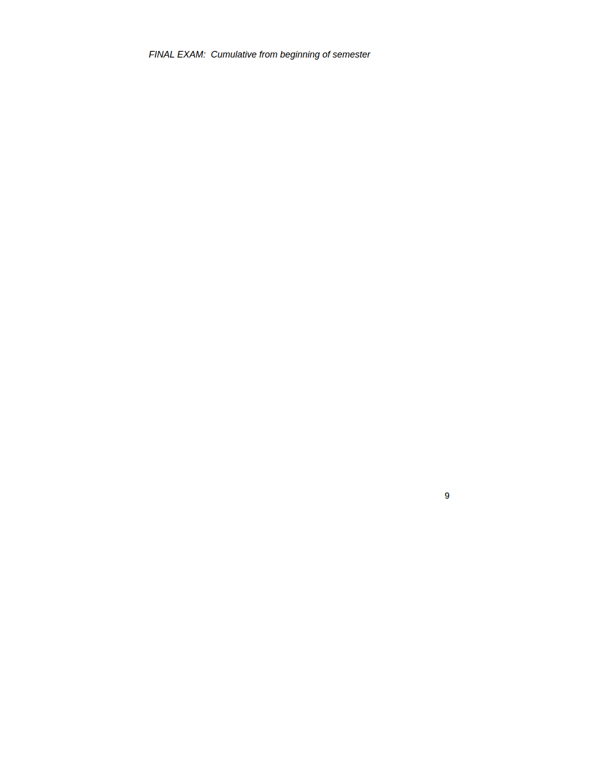FINAL EXAM: Cumulative from beginning of semester
9